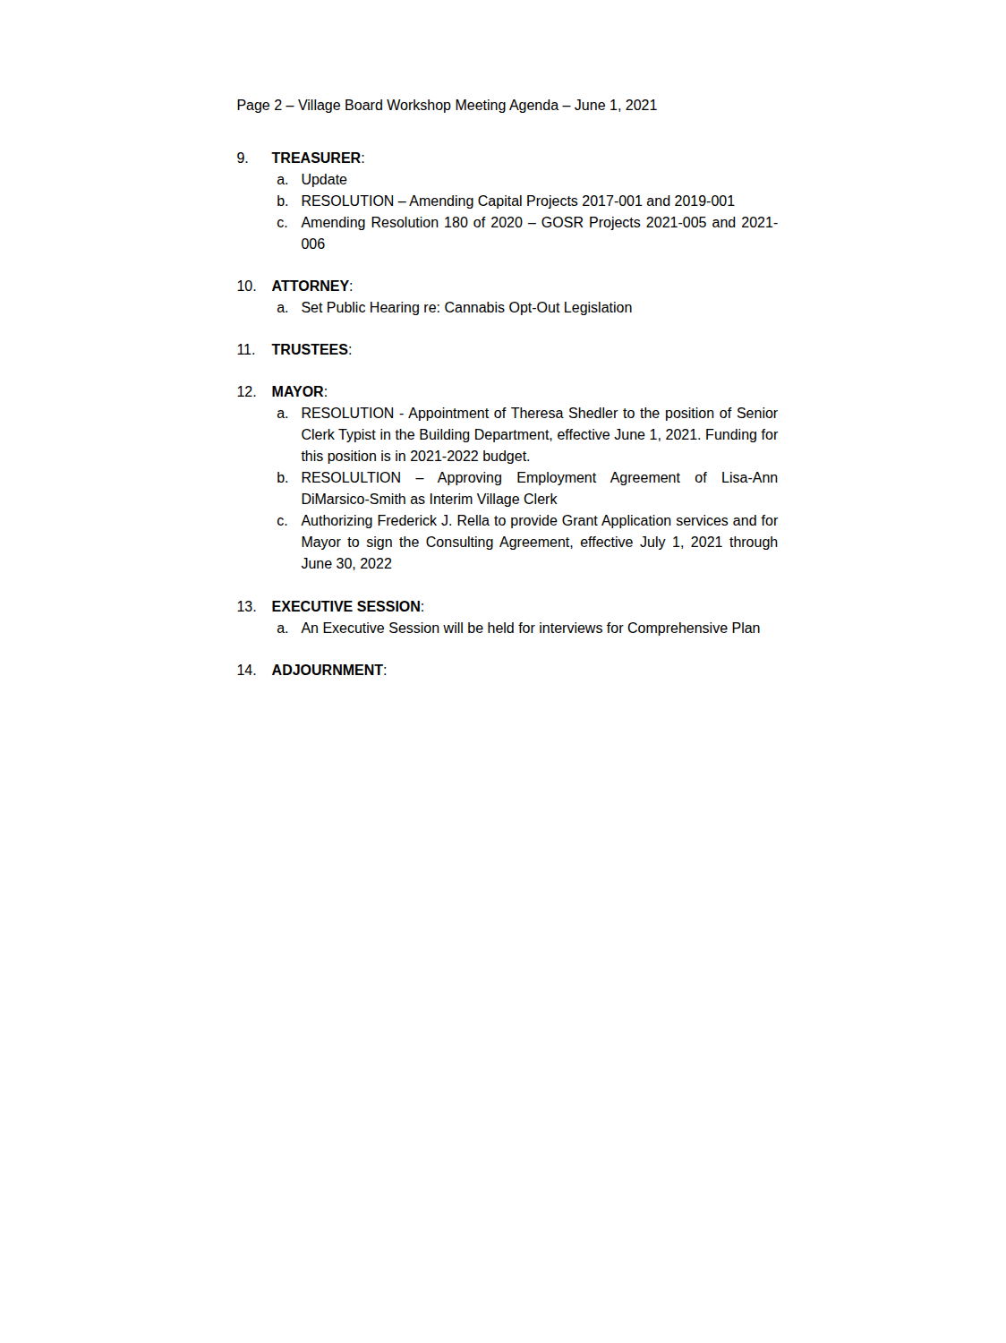Page 2 – Village Board Workshop Meeting Agenda – June 1, 2021
9. TREASURER:
a. Update
b. RESOLUTION – Amending Capital Projects 2017-001 and 2019-001
c. Amending Resolution 180 of 2020 – GOSR Projects 2021-005 and 2021-006
10. ATTORNEY:
a. Set Public Hearing re: Cannabis Opt-Out Legislation
11. TRUSTEES:
12. MAYOR:
a. RESOLUTION - Appointment of Theresa Shedler to the position of Senior Clerk Typist in the Building Department, effective June 1, 2021. Funding for this position is in 2021-2022 budget.
b. RESOLULTION – Approving Employment Agreement of Lisa-Ann DiMarsico-Smith as Interim Village Clerk
c. Authorizing Frederick J. Rella to provide Grant Application services and for Mayor to sign the Consulting Agreement, effective July 1, 2021 through June 30, 2022
13. EXECUTIVE SESSION:
a. An Executive Session will be held for interviews for Comprehensive Plan
14. ADJOURNMENT: